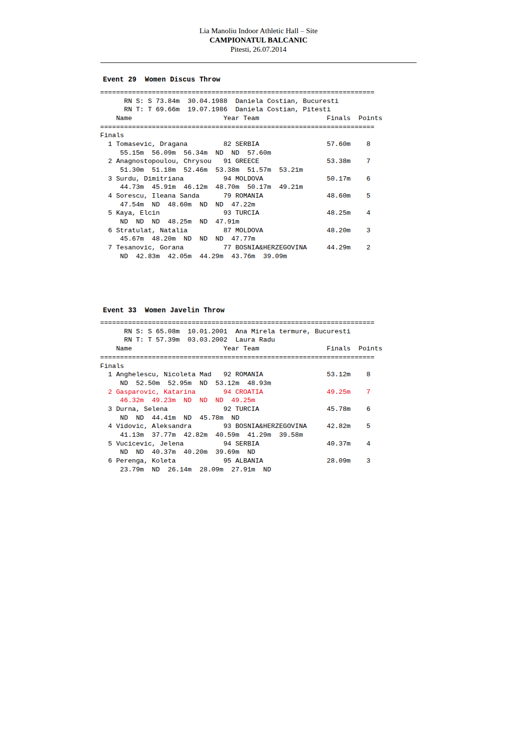Lia Manoliu Indoor Athletic Hall – Site
CAMPIONATUL BALCANIC
Pitesti, 26.07.2014
Event 29 Women Discus Throw
=====================================================================
      RN S: S 73.84m  30.04.1988  Daniela Costian, Bucuresti
      RN T: T 69.66m  19.07.1986  Daniela Costian, Pitesti
    Name                       Year Team                 Finals  Points
=====================================================================
Finals
  1 Tomasevic, Dragana         82 SERBIA                 57.60m    8
     55.15m  56.09m  56.34m  ND  ND  57.60m
  2 Anagnostopoulou, Chrysou   91 GREECE                 53.38m    7
     51.30m  51.18m  52.46m  53.38m  51.57m  53.21m
  3 Surdu, Dimitriana          94 MOLDOVA                50.17m    6
     44.73m  45.91m  46.12m  48.70m  50.17m  49.21m
  4 Sorescu, Ileana Sanda      79 ROMANIA                48.60m    5
     47.54m  ND  48.60m  ND  ND  47.22m
  5 Kaya, Elcin                93 TURCIA                 48.25m    4
     ND  ND  ND  48.25m  ND  47.91m
  6 Stratulat, Natalia         87 MOLDOVA                48.20m    3
     45.67m  48.20m  ND  ND  ND  47.77m
  7 Tesanovic, Gorana          77 BOSNIA&HERZEGOVINA     44.29m    2
     ND  42.83m  42.05m  44.29m  43.76m  39.09m
Event 33 Women Javelin Throw
=====================================================================
      RN S: S 65.08m  10.01.2001  Ana Mirela termure, Bucuresti
      RN T: T 57.39m  03.03.2002  Laura Radu
    Name                       Year Team                 Finals  Points
=====================================================================
Finals
  1 Anghelescu, Nicoleta Mad   92 ROMANIA                53.12m    8
     ND  52.50m  52.95m  ND  53.12m  48.93m
  2 Gasparovic, Katarina       94 CROATIA                49.25m    7
     46.32m  49.23m  ND  ND  ND  49.25m
  3 Durna, Selena              92 TURCIA                 45.78m    6
     ND  ND  44.41m  ND  45.78m  ND
  4 Vidovic, Aleksandra        93 BOSNIA&HERZEGOVINA     42.82m    5
     41.13m  37.77m  42.82m  40.59m  41.29m  39.58m
  5 Vucicevic, Jelena          94 SERBIA                 40.37m    4
     ND  ND  40.37m  40.20m  39.69m  ND
  6 Perenga, Koleta            95 ALBANIA                28.09m    3
     23.79m  ND  26.14m  28.09m  27.91m  ND